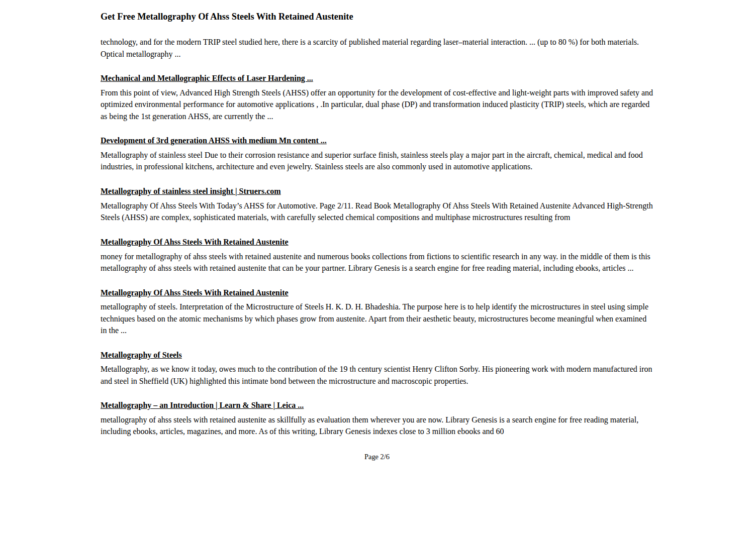Get Free Metallography Of Ahss Steels With Retained Austenite
technology, and for the modern TRIP steel studied here, there is a scarcity of published material regarding laser–material interaction. ... (up to 80 %) for both materials. Optical metallography ...
Mechanical and Metallographic Effects of Laser Hardening ...
From this point of view, Advanced High Strength Steels (AHSS) offer an opportunity for the development of cost-effective and light-weight parts with improved safety and optimized environmental performance for automotive applications , .In particular, dual phase (DP) and transformation induced plasticity (TRIP) steels, which are regarded as being the 1st generation AHSS, are currently the ...
Development of 3rd generation AHSS with medium Mn content ...
Metallography of stainless steel Due to their corrosion resistance and superior surface finish, stainless steels play a major part in the aircraft, chemical, medical and food industries, in professional kitchens, architecture and even jewelry. Stainless steels are also commonly used in automotive applications.
Metallography of stainless steel insight | Struers.com
Metallography Of Ahss Steels With Today’s AHSS for Automotive. Page 2/11. Read Book Metallography Of Ahss Steels With Retained Austenite Advanced High-Strength Steels (AHSS) are complex, sophisticated materials, with carefully selected chemical compositions and multiphase microstructures resulting from
Metallography Of Ahss Steels With Retained Austenite
money for metallography of ahss steels with retained austenite and numerous books collections from fictions to scientific research in any way. in the middle of them is this metallography of ahss steels with retained austenite that can be your partner. Library Genesis is a search engine for free reading material, including ebooks, articles ...
Metallography Of Ahss Steels With Retained Austenite
metallography of steels. Interpretation of the Microstructure of Steels H. K. D. H. Bhadeshia. The purpose here is to help identify the microstructures in steel using simple techniques based on the atomic mechanisms by which phases grow from austenite. Apart from their aesthetic beauty, microstructures become meaningful when examined in the ...
Metallography of Steels
Metallography, as we know it today, owes much to the contribution of the 19 th century scientist Henry Clifton Sorby. His pioneering work with modern manufactured iron and steel in Sheffield (UK) highlighted this intimate bond between the microstructure and macroscopic properties.
Metallography – an Introduction | Learn & Share | Leica ...
metallography of ahss steels with retained austenite as skillfully as evaluation them wherever you are now. Library Genesis is a search engine for free reading material, including ebooks, articles, magazines, and more. As of this writing, Library Genesis indexes close to 3 million ebooks and 60
Page 2/6